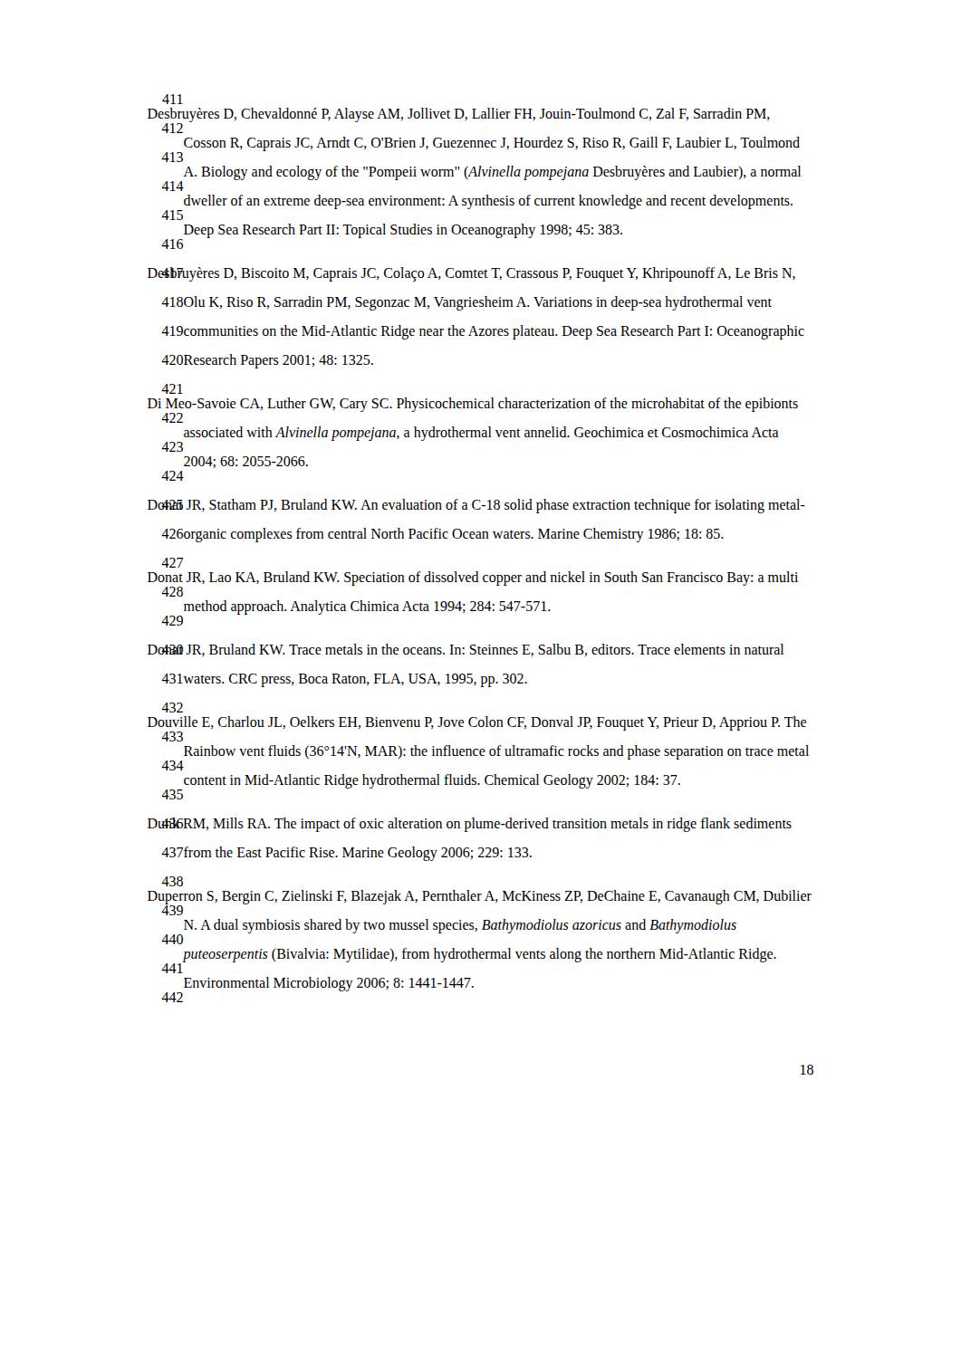411412413414415416 417418419420421 422423424 425426427 428429 430431 432433434435 436437 438439440441442
Desbruyères D, Chevaldonné P, Alayse AM, Jollivet D, Lallier FH, Jouin-Toulmond C, Zal F, Sarradin PM, Cosson R, Caprais JC, Arndt C, O'Brien J, Guezennec J, Hourdez S, Riso R, Gaill F, Laubier L, Toulmond A. Biology and ecology of the "Pompeii worm" (Alvinella pompejana Desbruyères and Laubier), a normal dweller of an extreme deep-sea environment: A synthesis of current knowledge and recent developments. Deep Sea Research Part II: Topical Studies in Oceanography 1998; 45: 383.
Desbruyères D, Biscoito M, Caprais JC, Colaço A, Comtet T, Crassous P, Fouquet Y, Khripounoff A, Le Bris N, Olu K, Riso R, Sarradin PM, Segonzac M, Vangriesheim A. Variations in deep-sea hydrothermal vent communities on the Mid-Atlantic Ridge near the Azores plateau. Deep Sea Research Part I: Oceanographic Research Papers 2001; 48: 1325.
Di Meo-Savoie CA, Luther GW, Cary SC. Physicochemical characterization of the microhabitat of the epibionts associated with Alvinella pompejana, a hydrothermal vent annelid. Geochimica et Cosmochimica Acta 2004; 68: 2055-2066.
Donat JR, Statham PJ, Bruland KW. An evaluation of a C-18 solid phase extraction technique for isolating metal-organic complexes from central North Pacific Ocean waters. Marine Chemistry 1986; 18: 85.
Donat JR, Lao KA, Bruland KW. Speciation of dissolved copper and nickel in South San Francisco Bay: a multi method approach. Analytica Chimica Acta 1994; 284: 547-571.
Donat JR, Bruland KW. Trace metals in the oceans. In: Steinnes E, Salbu B, editors. Trace elements in natural waters. CRC press, Boca Raton, FLA, USA, 1995, pp. 302.
Douville E, Charlou JL, Oelkers EH, Bienvenu P, Jove Colon CF, Donval JP, Fouquet Y, Prieur D, Appriou P. The Rainbow vent fluids (36°14'N, MAR): the influence of ultramafic rocks and phase separation on trace metal content in Mid-Atlantic Ridge hydrothermal fluids. Chemical Geology 2002; 184: 37.
Dunk RM, Mills RA. The impact of oxic alteration on plume-derived transition metals in ridge flank sediments from the East Pacific Rise. Marine Geology 2006; 229: 133.
Duperron S, Bergin C, Zielinski F, Blazejak A, Pernthaler A, McKiness ZP, DeChaine E, Cavanaugh CM, Dubilier N. A dual symbiosis shared by two mussel species, Bathymodiolus azoricus and Bathymodiolus puteoserpentis (Bivalvia: Mytilidae), from hydrothermal vents along the northern Mid-Atlantic Ridge. Environmental Microbiology 2006; 8: 1441-1447.
18